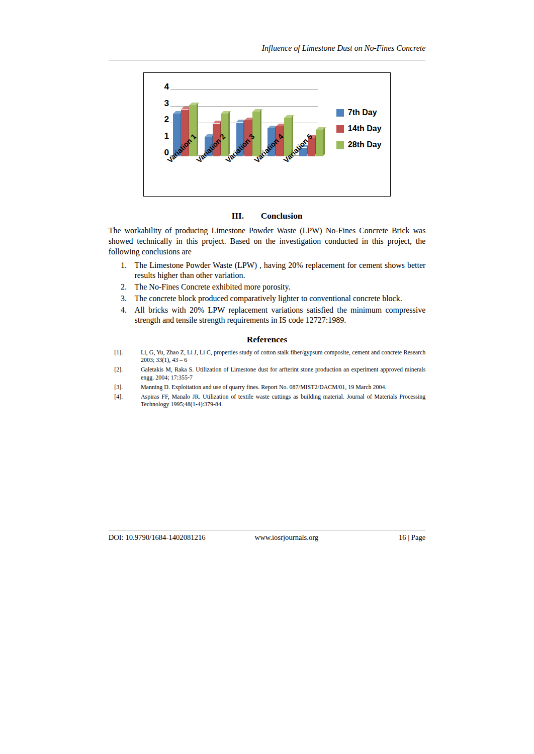Influence of Limestone Dust on No-Fines Concrete
4
3
2
1
0
Variation 1 Variation 2 Variation 3 Variation 4 Variation 5
7th Day
14th Day
28th Day
III. Conclusion
The workability of producing Limestone Powder Waste (LPW) No-Fines Concrete Brick was showed technically in this project. Based on the investigation conducted in this project, the following conclusions are
The Limestone Powder Waste (LPW) , having 20% replacement for cement shows better results higher than other variation.
The No-Fines Concrete exhibited more porosity.
The concrete block produced comparatively lighter to conventional concrete block.
All bricks with 20% LPW replacement variations satisfied the minimum compressive strength and tensile strength requirements in IS code 12727:1989.
References
| [1]. | Li, G, Yu, Zhao Z, Li J, Li C, properties study of cotton stalk fiber/gypsum composite, cement and concrete Research 2003; 33(1), 43 – 6 |
| [2]. | Galetakis M, Raka S. Utilization of Limestone dust for arfterint stone production an experiment approved minerals engg. 2004; 17:355-7 |
| [3]. | Manning D. Exploitation and use of quarry fines. Report No. 087/MIST2/DACM/01, 19 March 2004. |
| [4]. | Aspiras FF, Manalo JR. Utilization of textile waste cuttings as building material. Journal of Materials Processing Technology 1995;48(1-4):379-84. |
DOI: 10.9790/1684-1402081216
www.iosrjournals.org
16 | Page